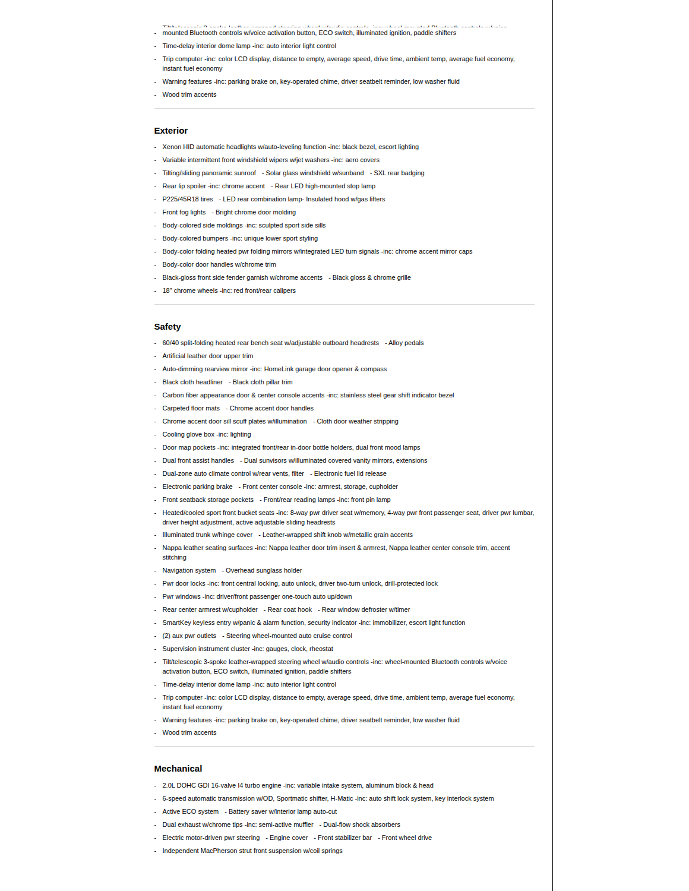Tilt/telescopic 3-spoke leather-wrapped steering wheel w/audio controls -inc: wheel-mounted Bluetooth controls w/voice activation button, ECO switch, illuminated ignition, paddle shifters
mounted Bluetooth controls w/voice activation button, ECO switch, illuminated ignition, paddle shifters
Time-delay interior dome lamp -inc: auto interior light control
Trip computer -inc: color LCD display, distance to empty, average speed, drive time, ambient temp, average fuel economy, instant fuel economy
Warning features -inc: parking brake on, key-operated chime, driver seatbelt reminder, low washer fluid
Wood trim accents
Exterior
Xenon HID automatic headlights w/auto-leveling function -inc: black bezel, escort lighting
Variable intermittent front windshield wipers w/jet washers -inc: aero covers
Tilting/sliding panoramic sunroof Solar glass windshield w/sunband SXL rear badging
Rear lip spoiler -inc: chrome accent Rear LED high-mounted stop lamp
P225/45R18 tires LED rear combination lamp Insulated hood w/gas lifters
Front fog lights Bright chrome door molding
Body-colored side moldings -inc: sculpted sport side sills
Body-colored bumpers -inc: unique lower sport styling
Body-color folding heated pwr folding mirrors w/integrated LED turn signals -inc: chrome accent mirror caps
Body-color door handles w/chrome trim
Black-gloss front side fender garnish w/chrome accents Black gloss & chrome grille
18" chrome wheels -inc: red front/rear calipers
Safety
60/40 split-folding heated rear bench seat w/adjustable outboard headrests Alloy pedals
Artificial leather door upper trim
Auto-dimming rearview mirror -inc: HomeLink garage door opener & compass
Black cloth headliner Black cloth pillar trim
Carbon fiber appearance door & center console accents -inc: stainless steel gear shift indicator bezel
Carpeted floor mats Chrome accent door handles
Chrome accent door sill scuff plates w/illumination Cloth door weather stripping
Cooling glove box -inc: lighting
Door map pockets -inc: integrated front/rear in-door bottle holders, dual front mood lamps
Dual front assist handles Dual sunvisors w/illuminated covered vanity mirrors, extensions
Dual-zone auto climate control w/rear vents, filter Electronic fuel lid release
Electronic parking brake Front center console -inc: armrest, storage, cupholder
Front seatback storage pockets Front/rear reading lamps -inc: front pin lamp
Heated/cooled sport front bucket seats -inc: 8-way pwr driver seat w/memory, 4-way pwr front passenger seat, driver pwr lumbar, driver height adjustment, active adjustable sliding headrests
Illuminated trunk w/hinge cover Leather-wrapped shift knob w/metallic grain accents
Nappa leather seating surfaces -inc: Nappa leather door trim insert & armrest, Nappa leather center console trim, accent stitching
Navigation system Overhead sunglass holder
Pwr door locks -inc: front central locking, auto unlock, driver two-turn unlock, drill-protected lock
Pwr windows -inc: driver/front passenger one-touch auto up/down
Rear center armrest w/cupholder Rear coat hook Rear window defroster w/timer
SmartKey keyless entry w/panic & alarm function, security indicator -inc: immobilizer, escort light function
(2) aux pwr outlets Steering wheel-mounted auto cruise control
Supervision instrument cluster -inc: gauges, clock, rheostat
Tilt/telescopic 3-spoke leather-wrapped steering wheel w/audio controls -inc: wheel-mounted Bluetooth controls w/voice activation button, ECO switch, illuminated ignition, paddle shifters
Time-delay interior dome lamp -inc: auto interior light control
Trip computer -inc: color LCD display, distance to empty, average speed, drive time, ambient temp, average fuel economy, instant fuel economy
Warning features -inc: parking brake on, key-operated chime, driver seatbelt reminder, low washer fluid
Wood trim accents
Mechanical
2.0L DOHC GDI 16-valve I4 turbo engine -inc: variable intake system, aluminum block & head
6-speed automatic transmission w/OD, Sportmatic shifter, H-Matic -inc: auto shift lock system, key interlock system
Active ECO system Battery saver w/interior lamp auto-cut
Dual exhaust w/chrome tips -inc: semi-active muffler Dual-flow shock absorbers
Electric motor-driven pwr steering Engine cover Front stabilizer bar Front wheel drive
Independent MacPherson strut front suspension w/coil springs